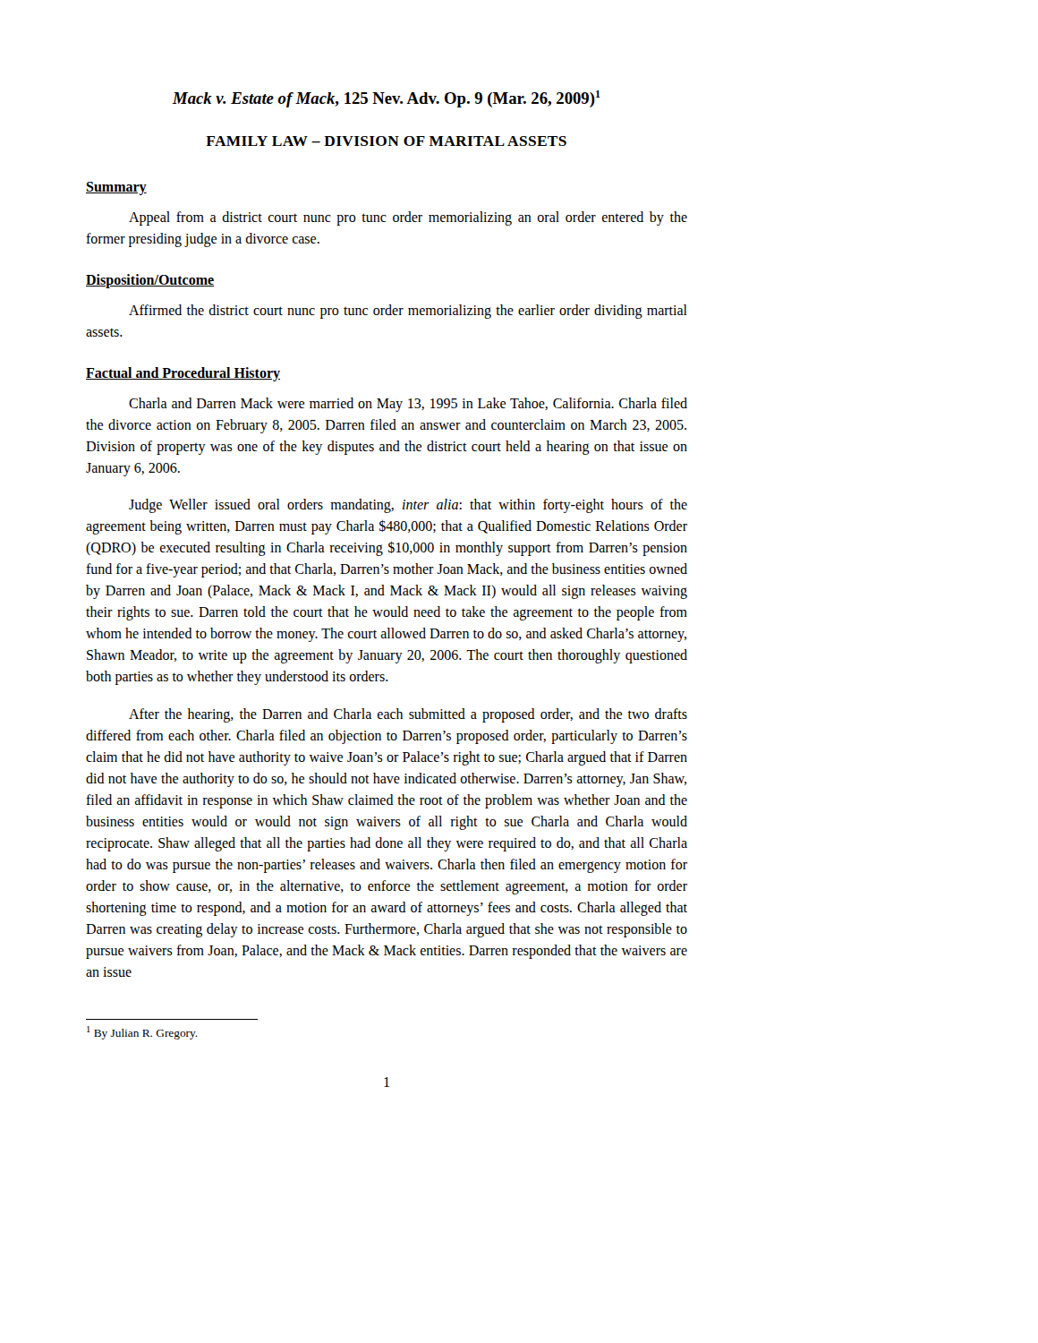Mack v. Estate of Mack, 125 Nev. Adv. Op. 9 (Mar. 26, 2009)1
FAMILY LAW – DIVISION OF MARITAL ASSETS
Summary
Appeal from a district court nunc pro tunc order memorializing an oral order entered by the former presiding judge in a divorce case.
Disposition/Outcome
Affirmed the district court nunc pro tunc order memorializing the earlier order dividing martial assets.
Factual and Procedural History
Charla and Darren Mack were married on May 13, 1995 in Lake Tahoe, California. Charla filed the divorce action on February 8, 2005. Darren filed an answer and counterclaim on March 23, 2005. Division of property was one of the key disputes and the district court held a hearing on that issue on January 6, 2006.
Judge Weller issued oral orders mandating, inter alia: that within forty-eight hours of the agreement being written, Darren must pay Charla $480,000; that a Qualified Domestic Relations Order (QDRO) be executed resulting in Charla receiving $10,000 in monthly support from Darren’s pension fund for a five-year period; and that Charla, Darren’s mother Joan Mack, and the business entities owned by Darren and Joan (Palace, Mack & Mack I, and Mack & Mack II) would all sign releases waiving their rights to sue. Darren told the court that he would need to take the agreement to the people from whom he intended to borrow the money. The court allowed Darren to do so, and asked Charla’s attorney, Shawn Meador, to write up the agreement by January 20, 2006. The court then thoroughly questioned both parties as to whether they understood its orders.
After the hearing, the Darren and Charla each submitted a proposed order, and the two drafts differed from each other. Charla filed an objection to Darren’s proposed order, particularly to Darren’s claim that he did not have authority to waive Joan’s or Palace’s right to sue; Charla argued that if Darren did not have the authority to do so, he should not have indicated otherwise. Darren’s attorney, Jan Shaw, filed an affidavit in response in which Shaw claimed the root of the problem was whether Joan and the business entities would or would not sign waivers of all right to sue Charla and Charla would reciprocate. Shaw alleged that all the parties had done all they were required to do, and that all Charla had to do was pursue the non-parties’ releases and waivers. Charla then filed an emergency motion for order to show cause, or, in the alternative, to enforce the settlement agreement, a motion for order shortening time to respond, and a motion for an award of attorneys’ fees and costs. Charla alleged that Darren was creating delay to increase costs. Furthermore, Charla argued that she was not responsible to pursue waivers from Joan, Palace, and the Mack & Mack entities. Darren responded that the waivers are an issue
1 By Julian R. Gregory.
1